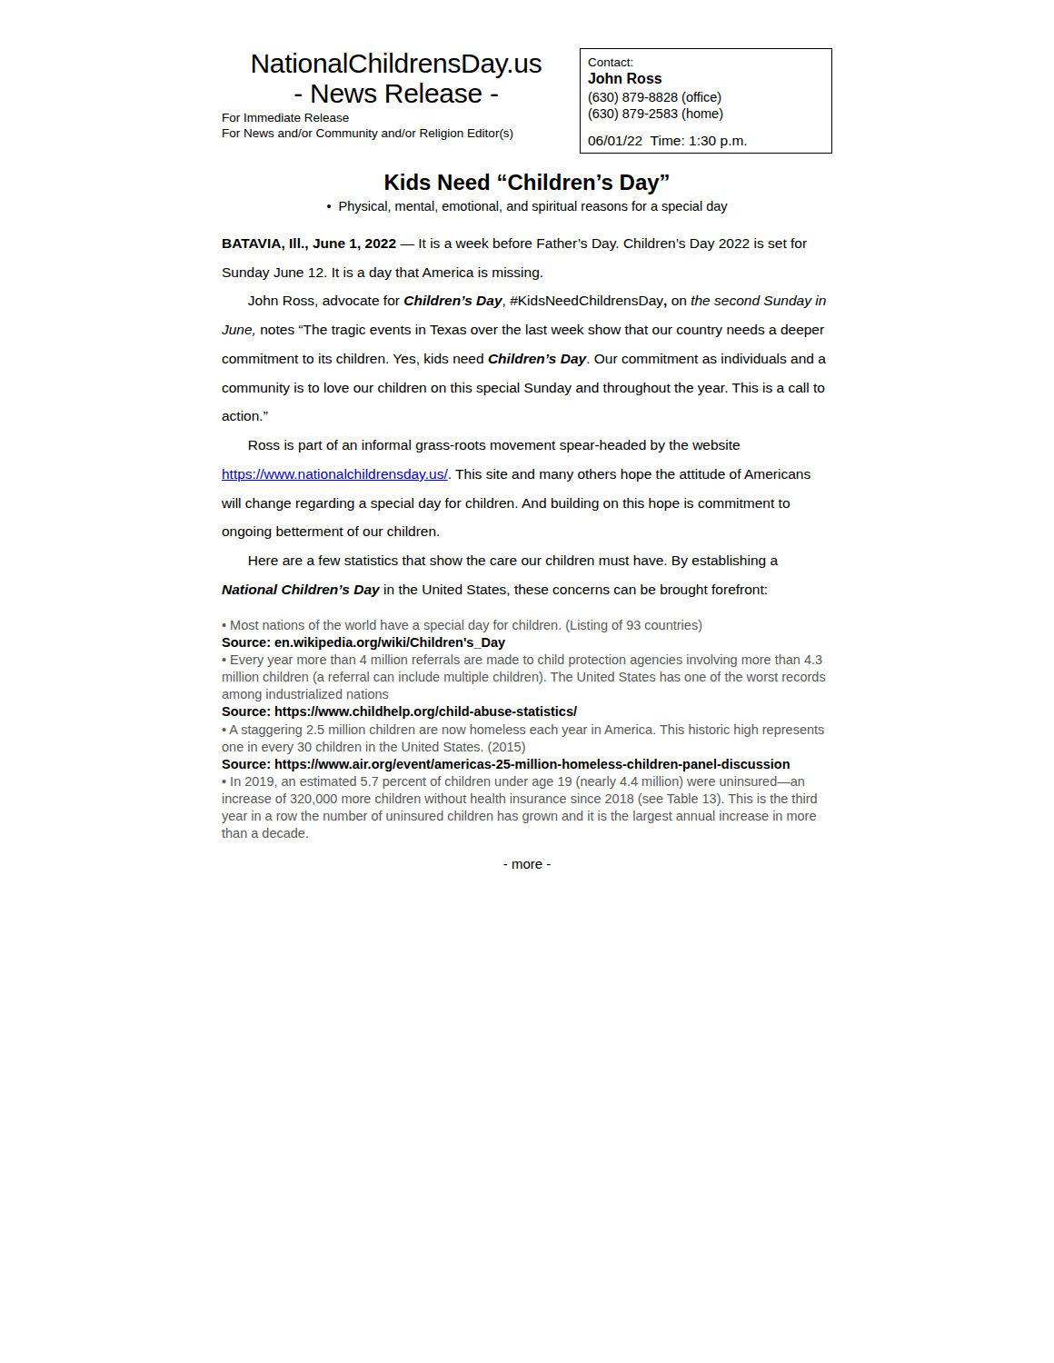NationalChildrensDay.us- News Release -
For Immediate Release
For News and/or Community and/or Religion Editor(s)
Contact:
John Ross
(630) 879-8828 (office)
(630) 879-2583 (home)
06/01/22 Time: 1:30 p.m.
Kids Need “Children’s Day”
• Physical, mental, emotional, and spiritual reasons for a special day
BATAVIA, Ill., June 1, 2022 — It is a week before Father’s Day. Children’s Day 2022 is set for Sunday June 12. It is a day that America is missing.
John Ross, advocate for Children’s Day, #KidsNeedChildrensDay, on the second Sunday in June, notes “The tragic events in Texas over the last week show that our country needs a deeper commitment to its children. Yes, kids need Children’s Day. Our commitment as individuals and a community is to love our children on this special Sunday and throughout the year. This is a call to action.”
Ross is part of an informal grass-roots movement spear-headed by the website https://www.nationalchildrensday.us/. This site and many others hope the attitude of Americans will change regarding a special day for children. And building on this hope is commitment to ongoing betterment of our children.
Here are a few statistics that show the care our children must have. By establishing a National Children’s Day in the United States, these concerns can be brought forefront:
• Most nations of the world have a special day for children. (Listing of 93 countries)
Source: en.wikipedia.org/wiki/Children's_Day
• Every year more than 4 million referrals are made to child protection agencies involving more than 4.3 million children (a referral can include multiple children). The United States has one of the worst records among industrialized nations
Source: https://www.childhelp.org/child-abuse-statistics/
• A staggering 2.5 million children are now homeless each year in America. This historic high represents one in every 30 children in the United States. (2015)
Source: https://www.air.org/event/americas-25-million-homeless-children-panel-discussion
• In 2019, an estimated 5.7 percent of children under age 19 (nearly 4.4 million) were uninsured—an increase of 320,000 more children without health insurance since 2018 (see Table 13). This is the third year in a row the number of uninsured children has grown and it is the largest annual increase in more than a decade.
- more -